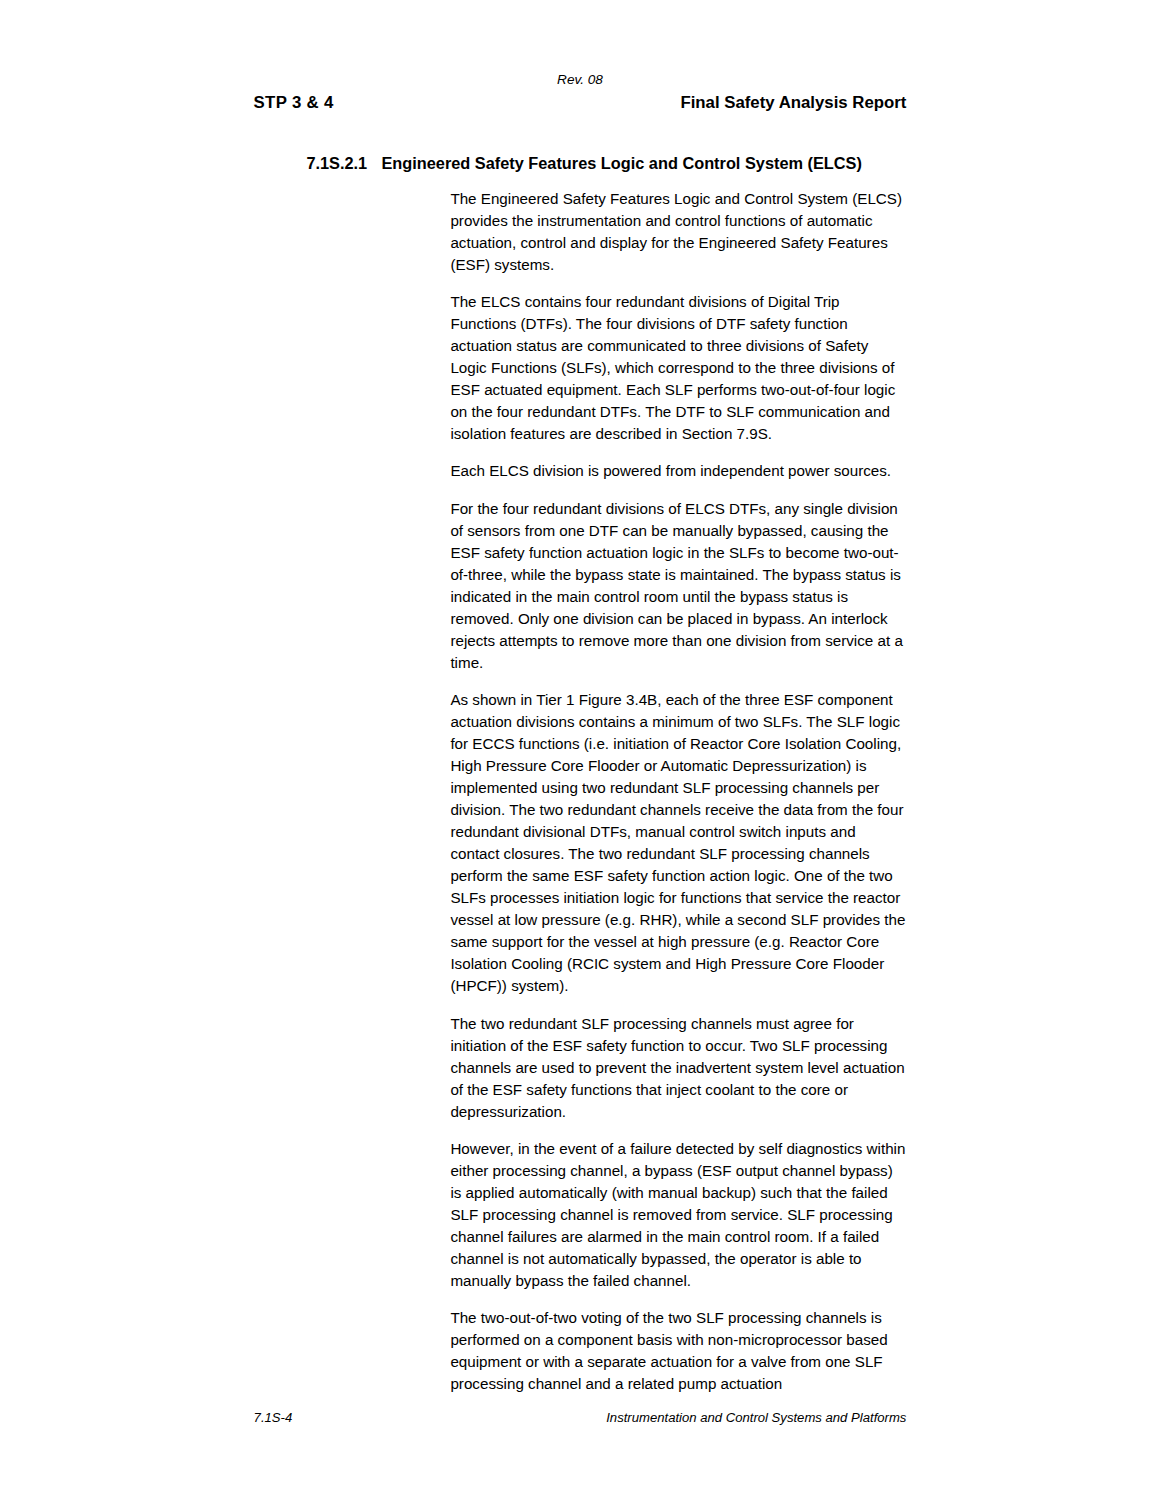Rev. 08
STP 3 & 4 Final Safety Analysis Report
7.1S.2.1 Engineered Safety Features Logic and Control System (ELCS)
The Engineered Safety Features Logic and Control System (ELCS) provides the instrumentation and control functions of automatic actuation, control and display for the Engineered Safety Features (ESF) systems.
The ELCS contains four redundant divisions of Digital Trip Functions (DTFs). The four divisions of DTF safety function actuation status are communicated to three divisions of Safety Logic Functions (SLFs), which correspond to the three divisions of ESF actuated equipment. Each SLF performs two-out-of-four logic on the four redundant DTFs. The DTF to SLF communication and isolation features are described in Section 7.9S.
Each ELCS division is powered from independent power sources.
For the four redundant divisions of ELCS DTFs, any single division of sensors from one DTF can be manually bypassed, causing the ESF safety function actuation logic in the SLFs to become two-out-of-three, while the bypass state is maintained. The bypass status is indicated in the main control room until the bypass status is removed. Only one division can be placed in bypass. An interlock rejects attempts to remove more than one division from service at a time.
As shown in Tier 1 Figure 3.4B, each of the three ESF component actuation divisions contains a minimum of two SLFs. The SLF logic for ECCS functions (i.e. initiation of Reactor Core Isolation Cooling, High Pressure Core Flooder or Automatic Depressurization) is implemented using two redundant SLF processing channels per division. The two redundant channels receive the data from the four redundant divisional DTFs, manual control switch inputs and contact closures. The two redundant SLF processing channels perform the same ESF safety function action logic. One of the two SLFs processes initiation logic for functions that service the reactor vessel at low pressure (e.g. RHR), while a second SLF provides the same support for the vessel at high pressure (e.g. Reactor Core Isolation Cooling (RCIC system and High Pressure Core Flooder (HPCF)) system).
The two redundant SLF processing channels must agree for initiation of the ESF safety function to occur. Two SLF processing channels are used to prevent the inadvertent system level actuation of the ESF safety functions that inject coolant to the core or depressurization.
However, in the event of a failure detected by self diagnostics within either processing channel, a bypass (ESF output channel bypass) is applied automatically (with manual backup) such that the failed SLF processing channel is removed from service. SLF processing channel failures are alarmed in the main control room. If a failed channel is not automatically bypassed, the operator is able to manually bypass the failed channel.
The two-out-of-two voting of the two SLF processing channels is performed on a component basis with non-microprocessor based equipment or with a separate actuation for a valve from one SLF processing channel and a related pump actuation
7.1S-4 Instrumentation and Control Systems and Platforms